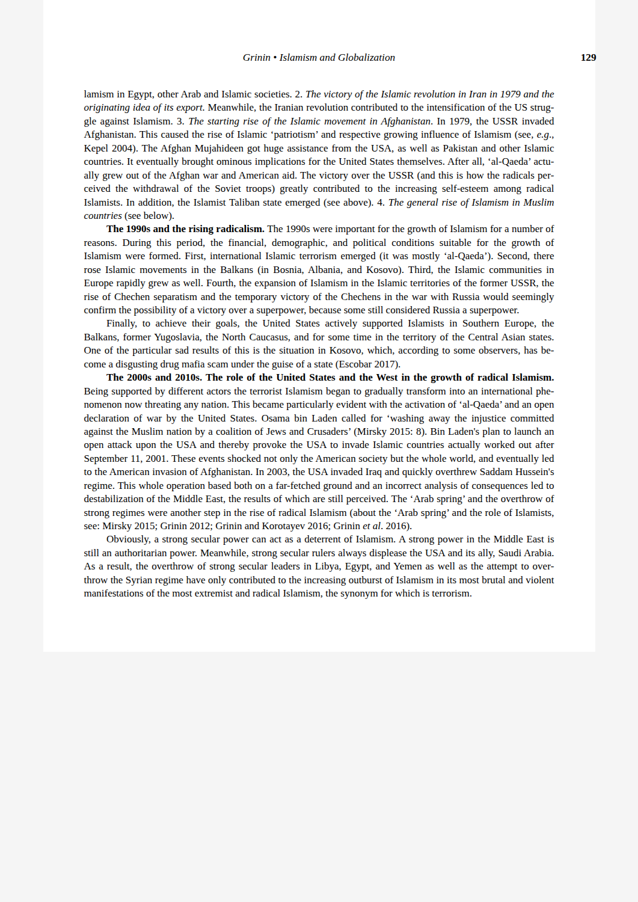Grinin • Islamism and Globalization 129
lamism in Egypt, other Arab and Islamic societies. 2. The victory of the Islamic revolution in Iran in 1979 and the originating idea of its export. Meanwhile, the Iranian revolution contributed to the intensification of the US struggle against Islamism. 3. The starting rise of the Islamic movement in Afghanistan. In 1979, the USSR invaded Afghanistan. This caused the rise of Islamic ‘patriotism’ and respective growing influence of Islamism (see, e.g., Kepel 2004). The Afghan Mujahideen got huge assistance from the USA, as well as Pakistan and other Islamic countries. It eventually brought ominous implications for the United States themselves. After all, ‘al-Qaeda’ actually grew out of the Afghan war and American aid. The victory over the USSR (and this is how the radicals perceived the withdrawal of the Soviet troops) greatly contributed to the increasing self-esteem among radical Islamists. In addition, the Islamist Taliban state emerged (see above). 4. The general rise of Islamism in Muslim countries (see below).
The 1990s and the rising radicalism. The 1990s were important for the growth of Islamism for a number of reasons. During this period, the financial, demographic, and political conditions suitable for the growth of Islamism were formed. First, international Islamic terrorism emerged (it was mostly ‘al-Qaeda’). Second, there rose Islamic movements in the Balkans (in Bosnia, Albania, and Kosovo). Third, the Islamic communities in Europe rapidly grew as well. Fourth, the expansion of Islamism in the Islamic territories of the former USSR, the rise of Chechen separatism and the temporary victory of the Chechens in the war with Russia would seemingly confirm the possibility of a victory over a superpower, because some still considered Russia a superpower.
Finally, to achieve their goals, the United States actively supported Islamists in Southern Europe, the Balkans, former Yugoslavia, the North Caucasus, and for some time in the territory of the Central Asian states. One of the particular sad results of this is the situation in Kosovo, which, according to some observers, has become a disgusting drug mafia scam under the guise of a state (Escobar 2017).
The 2000s and 2010s. The role of the United States and the West in the growth of radical Islamism. Being supported by different actors the terrorist Islamism began to gradually transform into an international phenomenon now threating any nation. This became particularly evident with the activation of ‘al-Qaeda’ and an open declaration of war by the United States. Osama bin Laden called for ‘washing away the injustice committed against the Muslim nation by a coalition of Jews and Crusaders’ (Mirsky 2015: 8). Bin Laden's plan to launch an open attack upon the USA and thereby provoke the USA to invade Islamic countries actually worked out after September 11, 2001. These events shocked not only the American society but the whole world, and eventually led to the American invasion of Afghanistan. In 2003, the USA invaded Iraq and quickly overthrew Saddam Hussein's regime. This whole operation based both on a far-fetched ground and an incorrect analysis of consequences led to destabilization of the Middle East, the results of which are still perceived. The ‘Arab spring’ and the overthrow of strong regimes were another step in the rise of radical Islamism (about the ‘Arab spring’ and the role of Islamists, see: Mirsky 2015; Grinin 2012; Grinin and Korotayev 2016; Grinin et al. 2016).
Obviously, a strong secular power can act as a deterrent of Islamism. A strong power in the Middle East is still an authoritarian power. Meanwhile, strong secular rulers always displease the USA and its ally, Saudi Arabia. As a result, the overthrow of strong secular leaders in Libya, Egypt, and Yemen as well as the attempt to overthrow the Syrian regime have only contributed to the increasing outburst of Islamism in its most brutal and violent manifestations of the most extremist and radical Islamism, the synonym for which is terrorism.